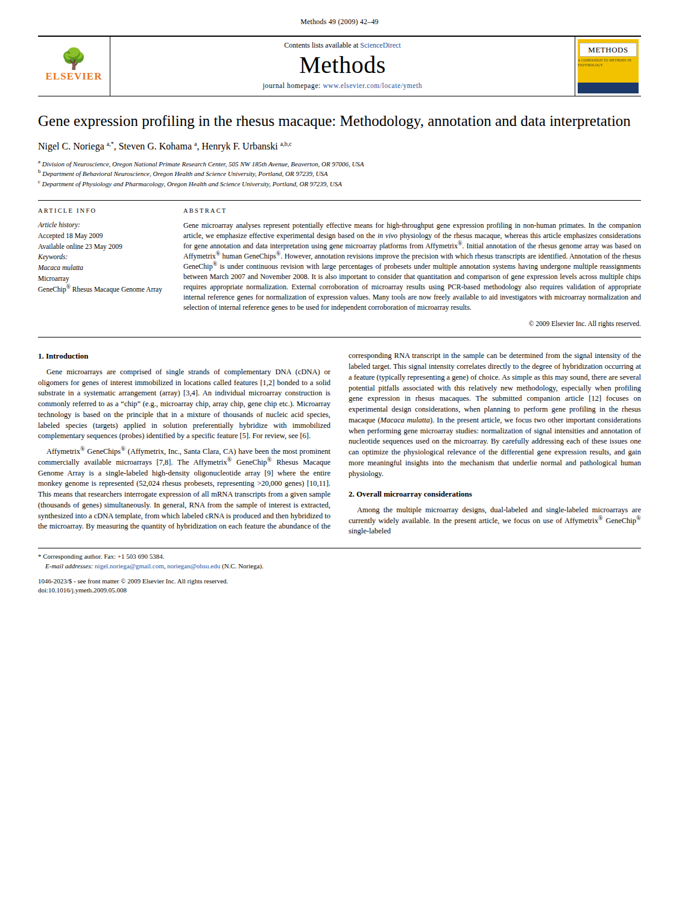Methods 49 (2009) 42–49
🌳 ELSEVIER
Contents lists available at ScienceDirect
Methods
journal homepage: www.elsevier.com/locate/ymeth
METHODS
A COMPANION TO METHODS IN ENZYMOLOGY
Gene expression profiling in the rhesus macaque: Methodology, annotation and data interpretation
Nigel C. Noriega a,*, Steven G. Kohama a, Henryk F. Urbanski a,b,c
a Division of Neuroscience, Oregon National Primate Research Center, 505 NW 185th Avenue, Beaverton, OR 97006, USA
b Department of Behavioral Neuroscience, Oregon Health and Science University, Portland, OR 97239, USA
c Department of Physiology and Pharmacology, Oregon Health and Science University, Portland, OR 97239, USA
Article info
Article history:
Accepted 18 May 2009
Available online 23 May 2009
Keywords:
Macaca mulatta
Microarray
GeneChip® Rhesus Macaque Genome Array
Abstract
Gene microarray analyses represent potentially effective means for high-throughput gene expression profiling in non-human primates. In the companion article, we emphasize effective experimental design based on the in vivo physiology of the rhesus macaque, whereas this article emphasizes considerations for gene annotation and data interpretation using gene microarray platforms from Affymetrix®. Initial annotation of the rhesus genome array was based on Affymetrix® human GeneChips®. However, annotation revisions improve the precision with which rhesus transcripts are identified. Annotation of the rhesus GeneChip® is under continuous revision with large percentages of probesets under multiple annotation systems having undergone multiple reassignments between March 2007 and November 2008. It is also important to consider that quantitation and comparison of gene expression levels across multiple chips requires appropriate normalization. External corroboration of microarray results using PCR-based methodology also requires validation of appropriate internal reference genes for normalization of expression values. Many tools are now freely available to aid investigators with microarray normalization and selection of internal reference genes to be used for independent corroboration of microarray results.
© 2009 Elsevier Inc. All rights reserved.
1. Introduction
Gene microarrays are comprised of single strands of complementary DNA (cDNA) or oligomers for genes of interest immobilized in locations called features [1,2] bonded to a solid substrate in a systematic arrangement (array) [3,4]. An individual microarray construction is commonly referred to as a “chip” (e.g., microarray chip, array chip, gene chip etc.). Microarray technology is based on the principle that in a mixture of thousands of nucleic acid species, labeled species (targets) applied in solution preferentially hybridize with immobilized complementary sequences (probes) identified by a specific feature [5]. For review, see [6].
Affymetrix® GeneChips® (Affymetrix, Inc., Santa Clara, CA) have been the most prominent commercially available microarrays [7,8]. The Affymetrix® GeneChip® Rhesus Macaque Genome Array is a single-labeled high-density oligonucleotide array [9] where the entire monkey genome is represented (52,024 rhesus probesets, representing >20,000 genes) [10,11]. This means that researchers interrogate expression of all mRNA transcripts from a given sample (thousands of genes) simultaneously. In general, RNA from the sample of interest is extracted, synthesized into a cDNA template, from which labeled cRNA is produced and then hybridized to the microarray. By measuring the quantity of hybridization on each feature the abundance of the corresponding RNA transcript in the sample can be determined from the signal intensity of the labeled target. This signal intensity correlates directly to the degree of hybridization occurring at a feature (typically representing a gene) of choice. As simple as this may sound, there are several potential pitfalls associated with this relatively new methodology, especially when profiling gene expression in rhesus macaques. The submitted companion article [12] focuses on experimental design considerations, when planning to perform gene profiling in the rhesus macaque (Macaca mulatta). In the present article, we focus two other important considerations when performing gene microarray studies: normalization of signal intensities and annotation of nucleotide sequences used on the microarray. By carefully addressing each of these issues one can optimize the physiological relevance of the differential gene expression results, and gain more meaningful insights into the mechanism that underlie normal and pathological human physiology.
2. Overall microarray considerations
Among the multiple microarray designs, dual-labeled and single-labeled microarrays are currently widely available. In the present article, we focus on use of Affymetrix® GeneChip® single-labeled
* Corresponding author. Fax: +1 503 690 5384.
E-mail addresses: nigel.noriega@gmail.com, noriegan@ohsu.edu (N.C. Noriega).
1046-2023/$ - see front matter © 2009 Elsevier Inc. All rights reserved.
doi:10.1016/j.ymeth.2009.05.008